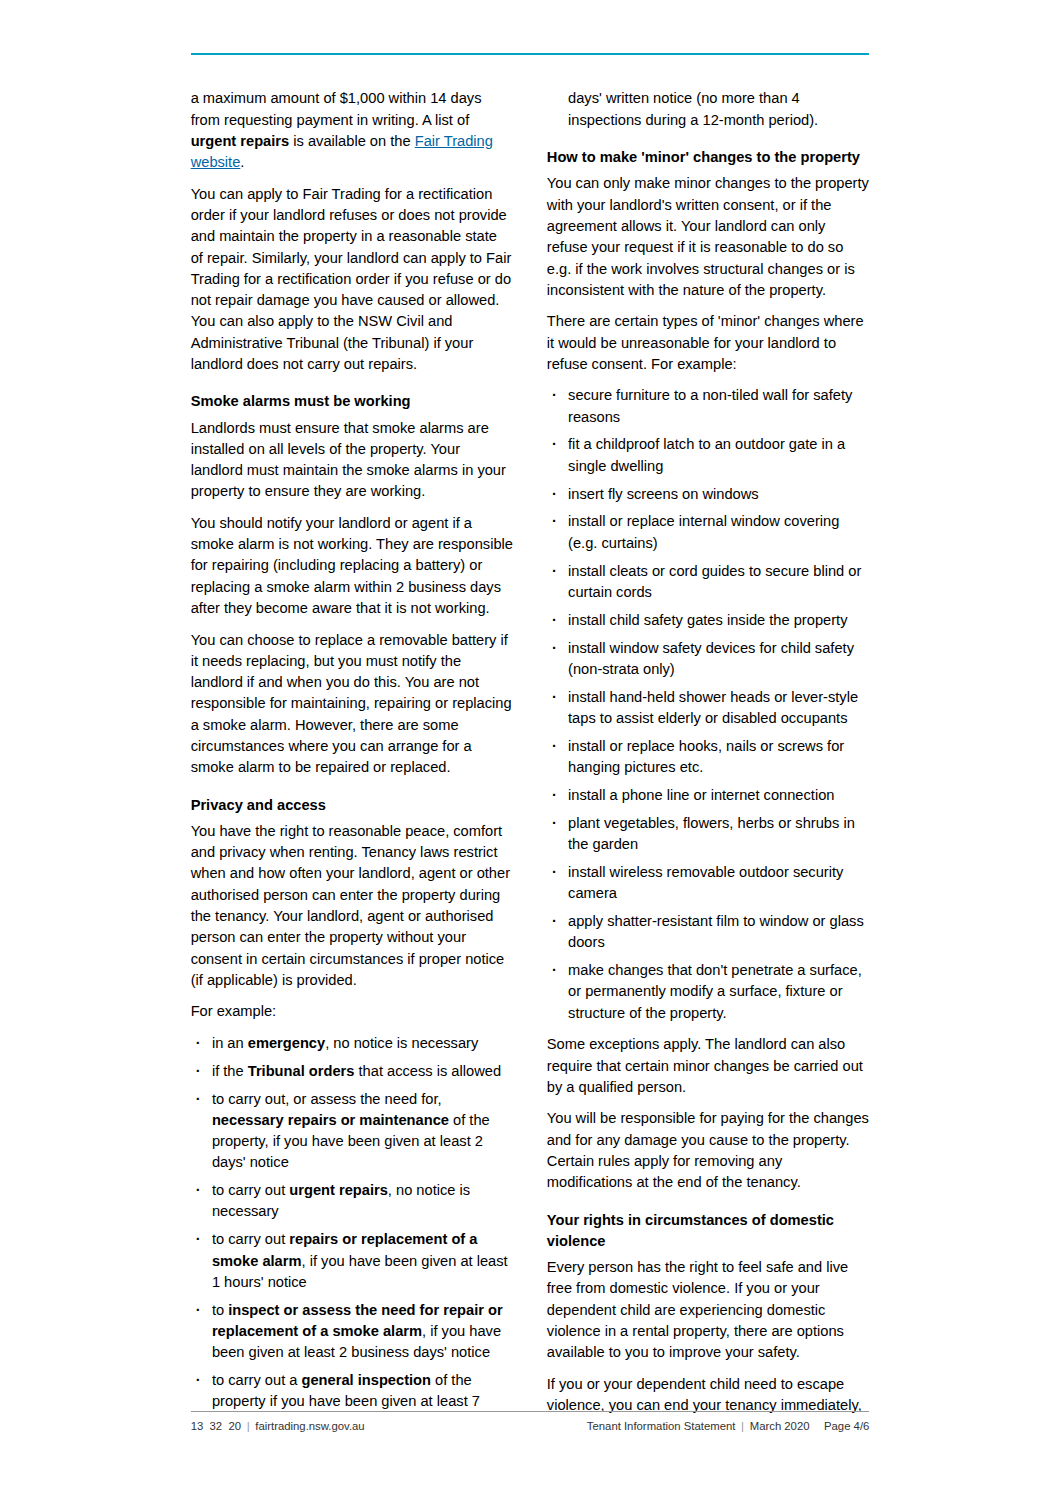a maximum amount of $1,000 within 14 days from requesting payment in writing. A list of urgent repairs is available on the Fair Trading website.
You can apply to Fair Trading for a rectification order if your landlord refuses or does not provide and maintain the property in a reasonable state of repair. Similarly, your landlord can apply to Fair Trading for a rectification order if you refuse or do not repair damage you have caused or allowed. You can also apply to the NSW Civil and Administrative Tribunal (the Tribunal) if your landlord does not carry out repairs.
Smoke alarms must be working
Landlords must ensure that smoke alarms are installed on all levels of the property. Your landlord must maintain the smoke alarms in your property to ensure they are working.
You should notify your landlord or agent if a smoke alarm is not working. They are responsible for repairing (including replacing a battery) or replacing a smoke alarm within 2 business days after they become aware that it is not working.
You can choose to replace a removable battery if it needs replacing, but you must notify the landlord if and when you do this. You are not responsible for maintaining, repairing or replacing a smoke alarm. However, there are some circumstances where you can arrange for a smoke alarm to be repaired or replaced.
Privacy and access
You have the right to reasonable peace, comfort and privacy when renting. Tenancy laws restrict when and how often your landlord, agent or other authorised person can enter the property during the tenancy. Your landlord, agent or authorised person can enter the property without your consent in certain circumstances if proper notice (if applicable) is provided.
For example:
in an emergency, no notice is necessary
if the Tribunal orders that access is allowed
to carry out, or assess the need for, necessary repairs or maintenance of the property, if you have been given at least 2 days' notice
to carry out urgent repairs, no notice is necessary
to carry out repairs or replacement of a smoke alarm, if you have been given at least 1 hours' notice
to inspect or assess the need for repair or replacement of a smoke alarm, if you have been given at least 2 business days' notice
to carry out a general inspection of the property if you have been given at least 7 days' written notice (no more than 4 inspections during a 12-month period).
How to make 'minor' changes to the property
You can only make minor changes to the property with your landlord's written consent, or if the agreement allows it. Your landlord can only refuse your request if it is reasonable to do so e.g. if the work involves structural changes or is inconsistent with the nature of the property.
There are certain types of 'minor' changes where it would be unreasonable for your landlord to refuse consent. For example:
secure furniture to a non-tiled wall for safety reasons
fit a childproof latch to an outdoor gate in a single dwelling
insert fly screens on windows
install or replace internal window covering (e.g. curtains)
install cleats or cord guides to secure blind or curtain cords
install child safety gates inside the property
install window safety devices for child safety (non-strata only)
install hand-held shower heads or lever-style taps to assist elderly or disabled occupants
install or replace hooks, nails or screws for hanging pictures etc.
install a phone line or internet connection
plant vegetables, flowers, herbs or shrubs in the garden
install wireless removable outdoor security camera
apply shatter-resistant film to window or glass doors
make changes that don't penetrate a surface, or permanently modify a surface, fixture or structure of the property.
Some exceptions apply. The landlord can also require that certain minor changes be carried out by a qualified person.
You will be responsible for paying for the changes and for any damage you cause to the property. Certain rules apply for removing any modifications at the end of the tenancy.
Your rights in circumstances of domestic violence
Every person has the right to feel safe and live free from domestic violence. If you or your dependent child are experiencing domestic violence in a rental property, there are options available to you to improve your safety.
If you or your dependent child need to escape violence, you can end your tenancy immediately,
13 32 20|fairtrading.nsw.gov.au
Tenant Information Statement|March 2020 Page 4/6